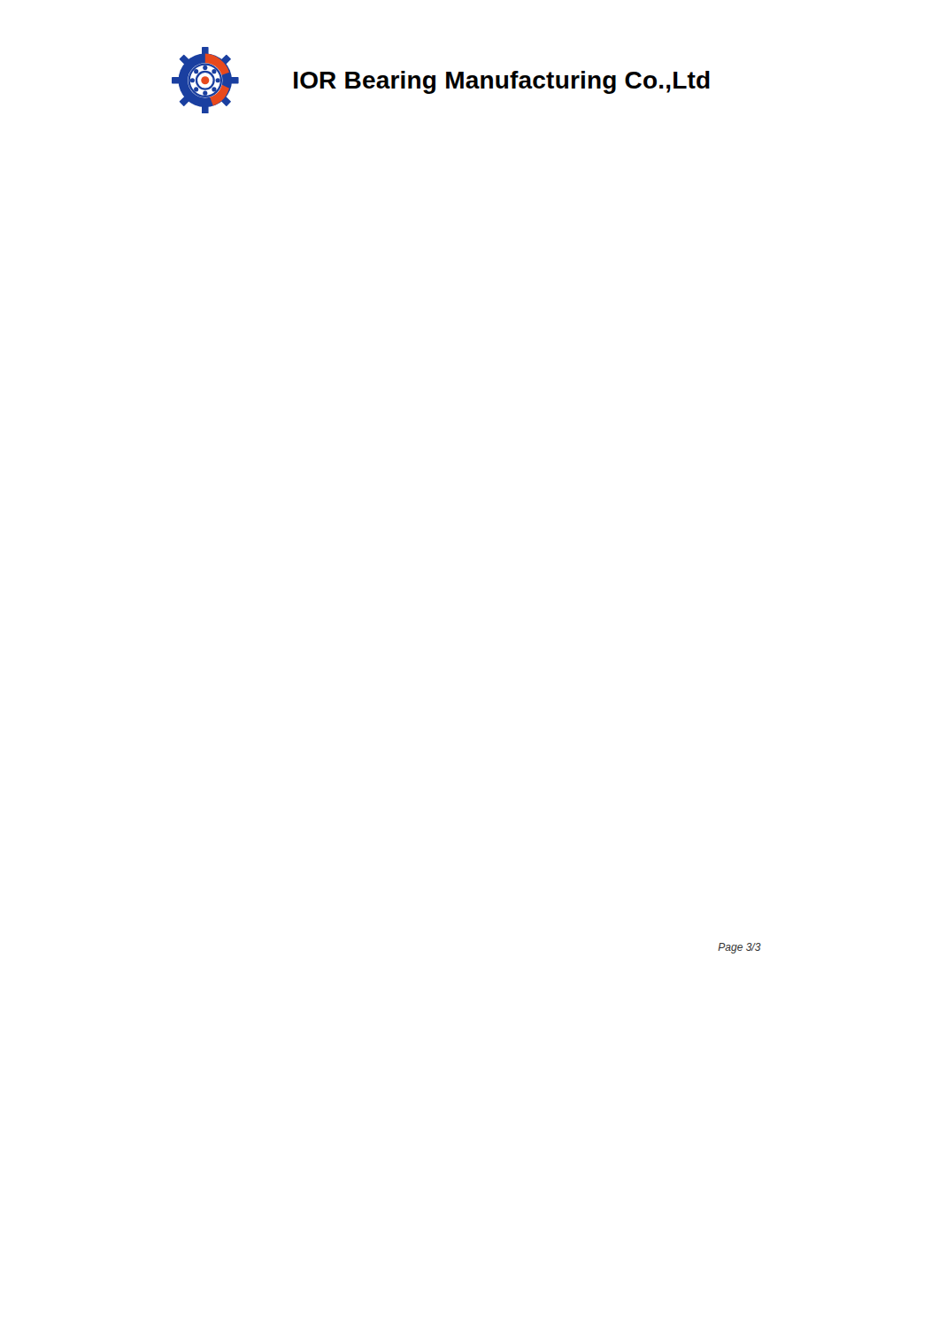IOR Bearing Manufacturing Co.,Ltd
Page 3/3